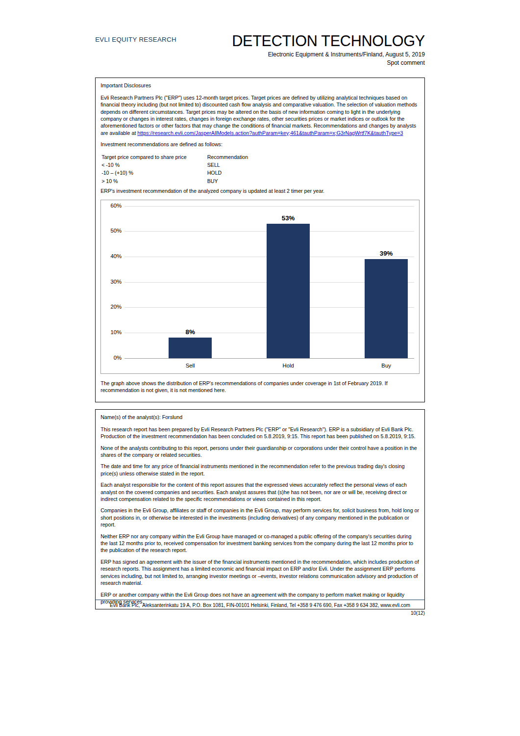EVLI EQUITY RESEARCH
DETECTION TECHNOLOGY
Electronic Equipment & Instruments/Finland, August 5, 2019
Spot comment
Important Disclosures
Evli Research Partners Plc ("ERP") uses 12-month target prices. Target prices are defined by utilizing analytical techniques based on financial theory including (but not limited to) discounted cash flow analysis and comparative valuation. The selection of valuation methods depends on different circumstances. Target prices may be altered on the basis of new information coming to light in the underlying company or changes in interest rates, changes in foreign exchange rates, other securities prices or market indices or outlook for the aforementioned factors or other factors that may change the conditions of financial markets. Recommendations and changes by analysts are available at https://research.evli.com/JasperAllModels.action?authParam=key;461&tauthParam=x;G3rNagWrtf7K&tauthType=3
Investment recommendations are defined as follows:
| Target price compared to share price | Recommendation |
| < -10 % | SELL |
| -10 – (+10) % | HOLD |
| > 10 % | BUY |
ERP's investment recommendation of the analyzed company is updated at least 2 timer per year.
60%
50%
40%
30%
20%
10%
0%
8%
Sell
53%
Hold
39%
Buy
The graph above shows the distribution of ERP's recommendations of companies under coverage in 1st of February 2019. If recommendation is not given, it is not mentioned here.
Name(s) of the analyst(s): Forslund
This research report has been prepared by Evli Research Partners Plc ("ERP" or "Evli Research"). ERP is a subsidiary of Evli Bank Plc. Production of the investment recommendation has been concluded on 5.8.2019, 9:15. This report has been published on 5.8.2019, 9:15.
None of the analysts contributing to this report, persons under their guardianship or corporations under their control have a position in the shares of the company or related securities.
The date and time for any price of financial instruments mentioned in the recommendation refer to the previous trading day's closing price(s) unless otherwise stated in the report.
Each analyst responsible for the content of this report assures that the expressed views accurately reflect the personal views of each analyst on the covered companies and securities. Each analyst assures that (s)he has not been, nor are or will be, receiving direct or indirect compensation related to the specific recommendations or views contained in this report.
Companies in the Evli Group, affiliates or staff of companies in the Evli Group, may perform services for, solicit business from, hold long or short positions in, or otherwise be interested in the investments (including derivatives) of any company mentioned in the publication or report.
Neither ERP nor any company within the Evli Group have managed or co-managed a public offering of the company's securities during the last 12 months prior to, received compensation for investment banking services from the company during the last 12 months prior to the publication of the research report.
ERP has signed an agreement with the issuer of the financial instruments mentioned in the recommendation, which includes production of research reports. This assignment has a limited economic and financial impact on ERP and/or Evli. Under the assignment ERP performs services including, but not limited to, arranging investor meetings or –events, investor relations communication advisory and production of research material.
ERP or another company within the Evli Group does not have an agreement with the company to perform market making or liquidity providing services.
Evli Bank Plc, Aleksanterinkatu 19 A, P.O. Box 1081, FIN-00101 Helsinki, Finland, Tel +358 9 476 690, Fax +358 9 634 382, www.evli.com
10(12)